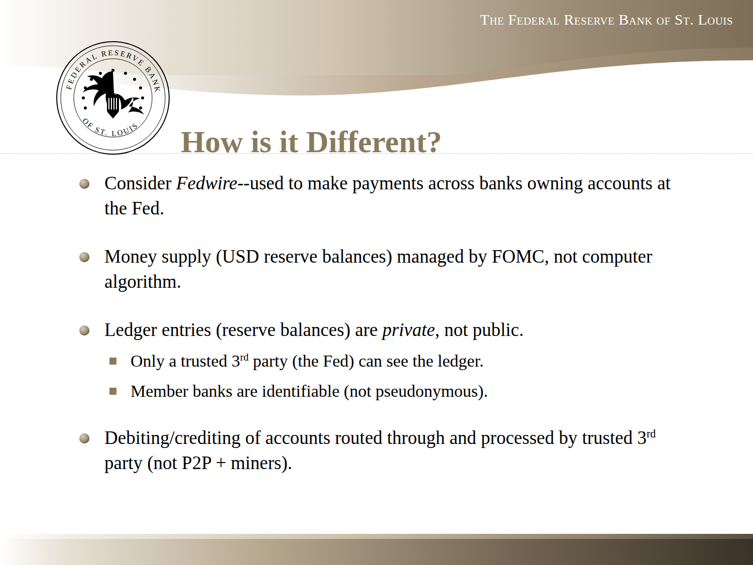The Federal Reserve Bank of St. Louis
FEDERAL RESERVE BANK OF ST. LOUIS
How is it Different?
Consider Fedwire--used to make payments across banks owning accounts at the Fed.
Money supply (USD reserve balances) managed by FOMC, not computer algorithm.
Ledger entries (reserve balances) are private, not public.
Only a trusted 3rd party (the Fed) can see the ledger.
Member banks are identifiable (not pseudonymous).
Debiting/crediting of accounts routed through and processed by trusted 3rd party (not P2P + miners).